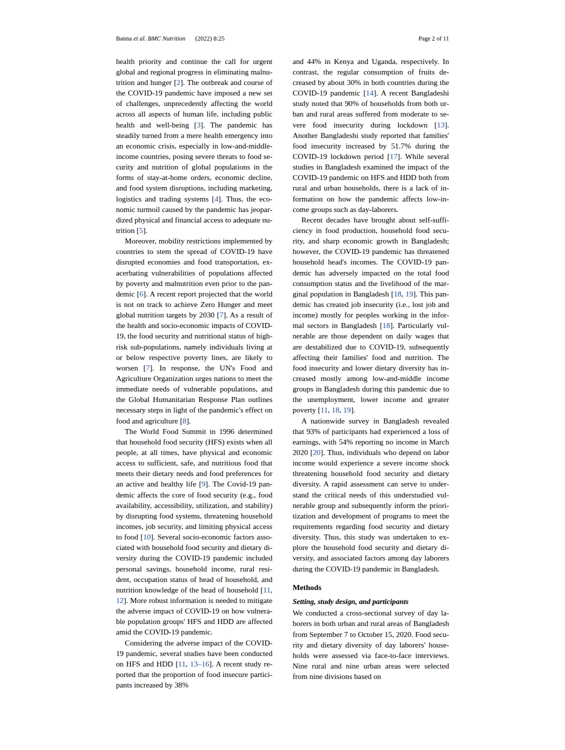Banna et al. BMC Nutrition(2022) 8:25
Page 2 of 11
health priority and continue the call for urgent global and regional progress in eliminating malnutrition and hunger [2]. The outbreak and course of the COVID-19 pandemic have imposed a new set of challenges, unprecedently affecting the world across all aspects of human life, including public health and well-being [3]. The pandemic has steadily turned from a mere health emergency into an economic crisis, especially in low-and-middle-income countries, posing severe threats to food security and nutrition of global populations in the forms of stay-at-home orders, economic decline, and food system disruptions, including marketing, logistics and trading systems [4]. Thus, the economic turmoil caused by the pandemic has jeopardized physical and financial access to adequate nutrition [5].
Moreover, mobility restrictions implemented by countries to stem the spread of COVID-19 have disrupted economies and food transportation, exacerbating vulnerabilities of populations affected by poverty and malnutrition even prior to the pandemic [6]. A recent report projected that the world is not on track to achieve Zero Hunger and meet global nutrition targets by 2030 [7]. As a result of the health and socio-economic impacts of COVID-19, the food security and nutritional status of high-risk sub-populations, namely individuals living at or below respective poverty lines, are likely to worsen [7]. In response, the UN's Food and Agriculture Organization urges nations to meet the immediate needs of vulnerable populations, and the Global Humanitarian Response Plan outlines necessary steps in light of the pandemic's effect on food and agriculture [8].
The World Food Summit in 1996 determined that household food security (HFS) exists when all people, at all times, have physical and economic access to sufficient, safe, and nutritious food that meets their dietary needs and food preferences for an active and healthy life [9]. The Covid-19 pandemic affects the core of food security (e.g., food availability, accessibility, utilization, and stability) by disrupting food systems, threatening household incomes, job security, and limiting physical access to food [10]. Several socio-economic factors associated with household food security and dietary diversity during the COVID-19 pandemic included personal savings, household income, rural resident, occupation status of head of household, and nutrition knowledge of the head of household [11, 12]. More robust information is needed to mitigate the adverse impact of COVID-19 on how vulnerable population groups' HFS and HDD are affected amid the COVID-19 pandemic.
Considering the adverse impact of the COVID-19 pandemic, several studies have been conducted on HFS and HDD [11, 13–16]. A recent study reported that the proportion of food insecure participants increased by 38%
and 44% in Kenya and Uganda, respectively. In contrast, the regular consumption of fruits decreased by about 30% in both countries during the COVID-19 pandemic [14]. A recent Bangladeshi study noted that 90% of households from both urban and rural areas suffered from moderate to severe food insecurity during lockdown [13]. Another Bangladeshi study reported that families' food insecurity increased by 51.7% during the COVID-19 lockdown period [17]. While several studies in Bangladesh examined the impact of the COVID-19 pandemic on HFS and HDD both from rural and urban households, there is a lack of information on how the pandemic affects low-income groups such as day-laborers.
Recent decades have brought about self-sufficiency in food production, household food security, and sharp economic growth in Bangladesh; however, the COVID-19 pandemic has threatened household head's incomes. The COVID-19 pandemic has adversely impacted on the total food consumption status and the livelihood of the marginal population in Bangladesh [18, 19]. This pandemic has created job insecurity (i.e., lost job and income) mostly for peoples working in the informal sectors in Bangladesh [18]. Particularly vulnerable are those dependent on daily wages that are destabilized due to COVID-19, subsequently affecting their families' food and nutrition. The food insecurity and lower dietary diversity has increased mostly among low-and-middle income groups in Bangladesh during this pandemic due to the unemployment, lower income and greater poverty [11, 18, 19].
A nationwide survey in Bangladesh revealed that 93% of participants had experienced a loss of earnings, with 54% reporting no income in March 2020 [20]. Thus, individuals who depend on labor income would experience a severe income shock threatening household food security and dietary diversity. A rapid assessment can serve to understand the critical needs of this understudied vulnerable group and subsequently inform the prioritization and development of programs to meet the requirements regarding food security and dietary diversity. Thus, this study was undertaken to explore the household food security and dietary diversity, and associated factors among day laborers during the COVID-19 pandemic in Bangladesh.
Methods
Setting, study design, and participants
We conducted a cross-sectional survey of day laborers in both urban and rural areas of Bangladesh from September 7 to October 15, 2020. Food security and dietary diversity of day laborers' households were assessed via face-to-face interviews. Nine rural and nine urban areas were selected from nine divisions based on